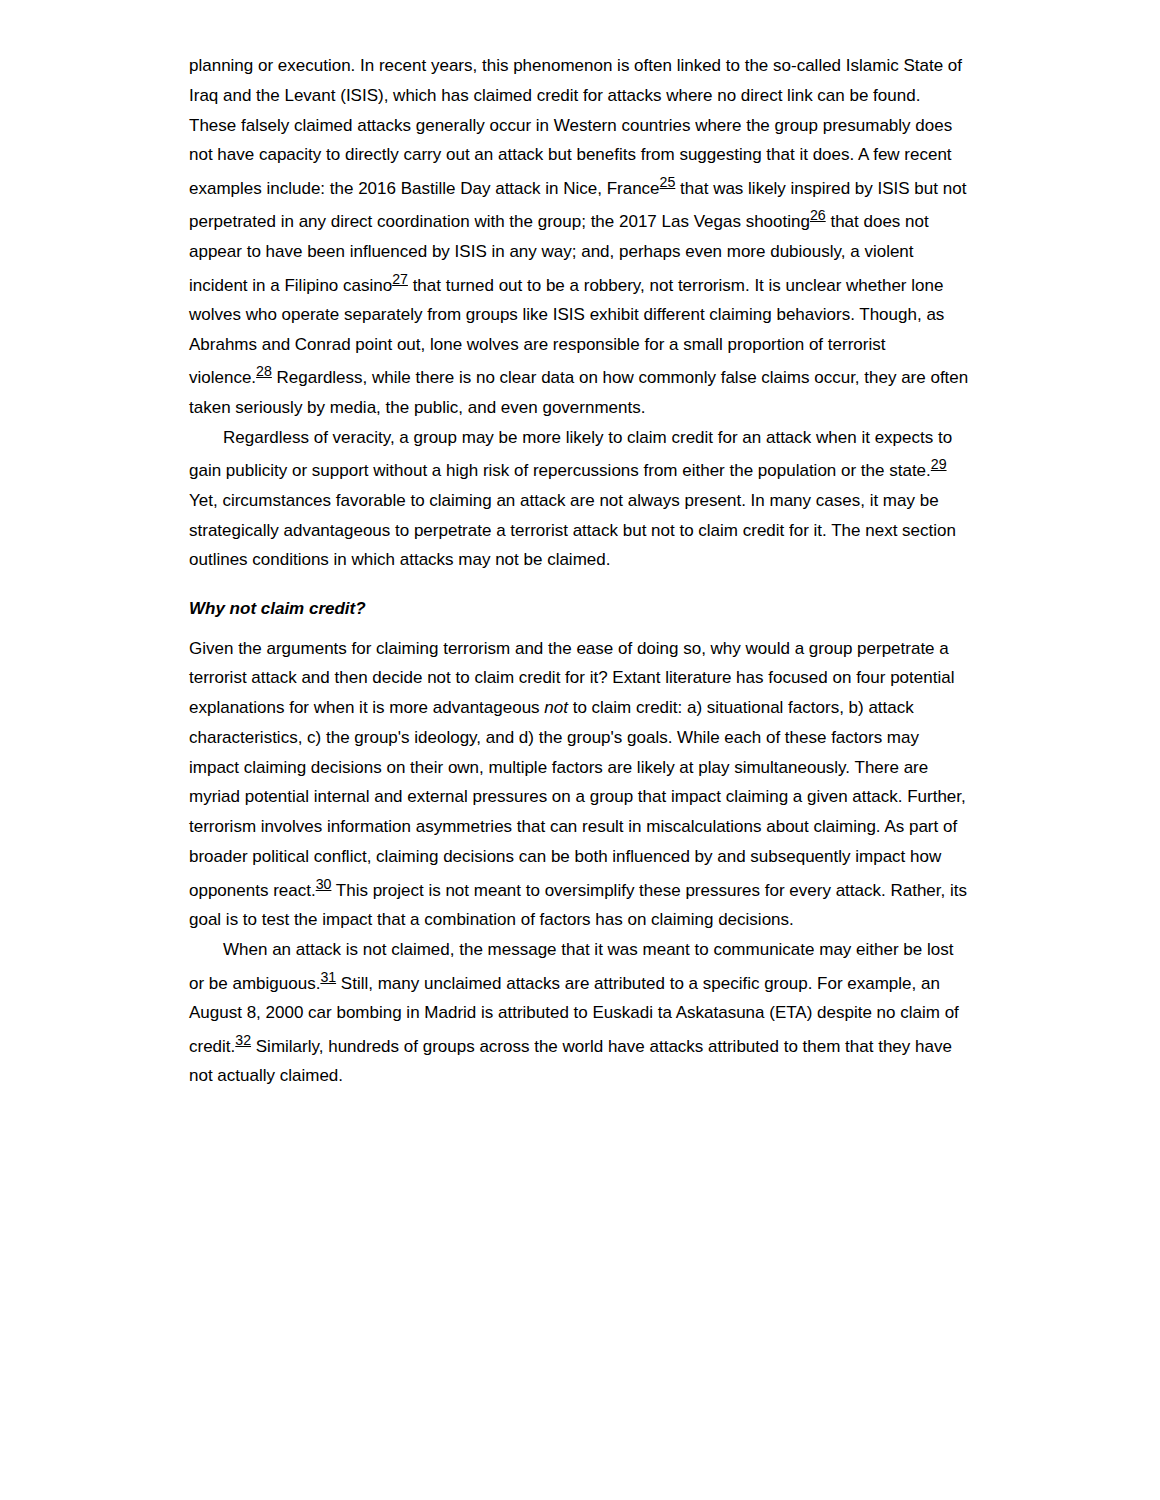planning or execution. In recent years, this phenomenon is often linked to the so-called Islamic State of Iraq and the Levant (ISIS), which has claimed credit for attacks where no direct link can be found. These falsely claimed attacks generally occur in Western countries where the group presumably does not have capacity to directly carry out an attack but benefits from suggesting that it does. A few recent examples include: the 2016 Bastille Day attack in Nice, France25 that was likely inspired by ISIS but not perpetrated in any direct coordination with the group; the 2017 Las Vegas shooting26 that does not appear to have been influenced by ISIS in any way; and, perhaps even more dubiously, a violent incident in a Filipino casino27 that turned out to be a robbery, not terrorism. It is unclear whether lone wolves who operate separately from groups like ISIS exhibit different claiming behaviors. Though, as Abrahms and Conrad point out, lone wolves are responsible for a small proportion of terrorist violence.28 Regardless, while there is no clear data on how commonly false claims occur, they are often taken seriously by media, the public, and even governments.
Regardless of veracity, a group may be more likely to claim credit for an attack when it expects to gain publicity or support without a high risk of repercussions from either the population or the state.29 Yet, circumstances favorable to claiming an attack are not always present. In many cases, it may be strategically advantageous to perpetrate a terrorist attack but not to claim credit for it. The next section outlines conditions in which attacks may not be claimed.
Why not claim credit?
Given the arguments for claiming terrorism and the ease of doing so, why would a group perpetrate a terrorist attack and then decide not to claim credit for it? Extant literature has focused on four potential explanations for when it is more advantageous not to claim credit: a) situational factors, b) attack characteristics, c) the group's ideology, and d) the group's goals. While each of these factors may impact claiming decisions on their own, multiple factors are likely at play simultaneously. There are myriad potential internal and external pressures on a group that impact claiming a given attack. Further, terrorism involves information asymmetries that can result in miscalculations about claiming. As part of broader political conflict, claiming decisions can be both influenced by and subsequently impact how opponents react.30 This project is not meant to oversimplify these pressures for every attack. Rather, its goal is to test the impact that a combination of factors has on claiming decisions.
When an attack is not claimed, the message that it was meant to communicate may either be lost or be ambiguous.31 Still, many unclaimed attacks are attributed to a specific group. For example, an August 8, 2000 car bombing in Madrid is attributed to Euskadi ta Askatasuna (ETA) despite no claim of credit.32 Similarly, hundreds of groups across the world have attacks attributed to them that they have not actually claimed.